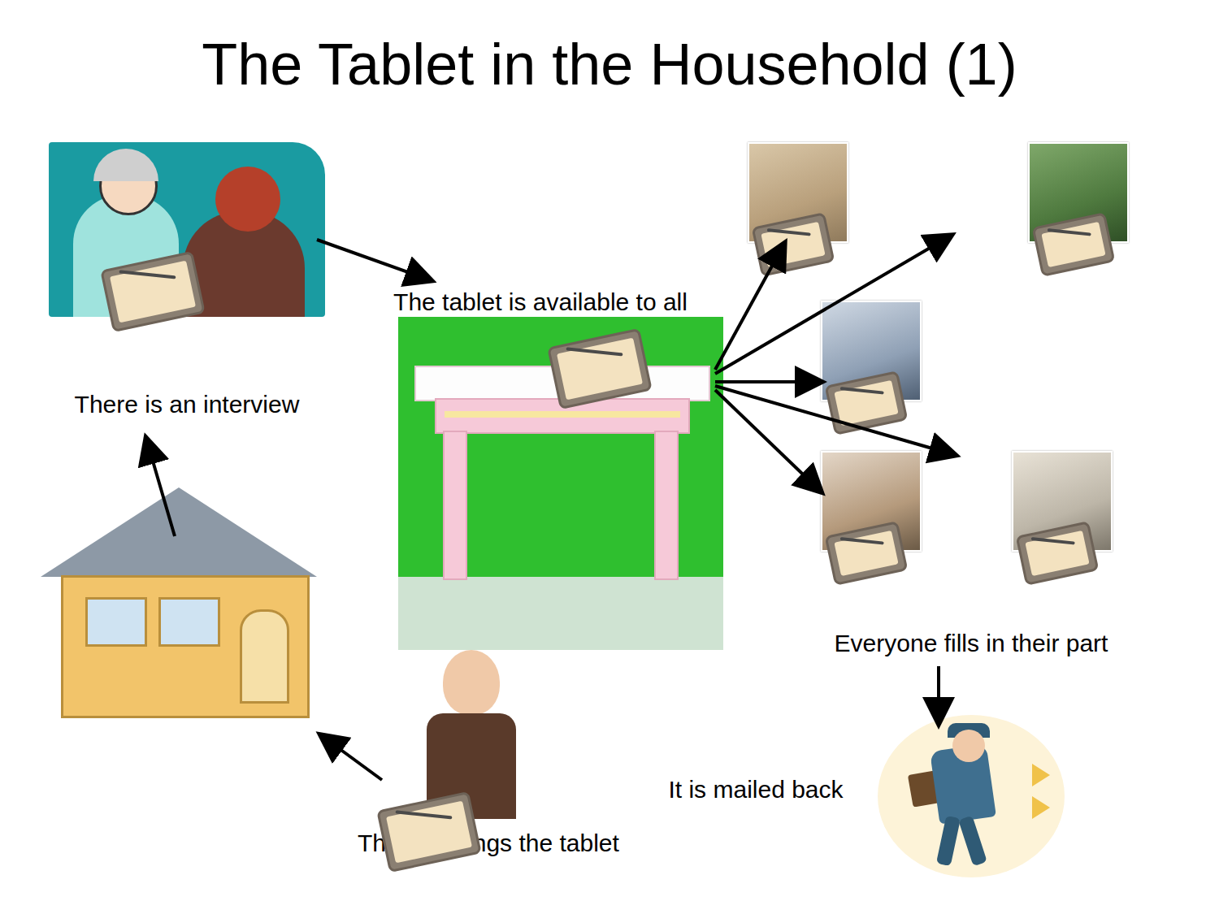The Tablet in the Household (1)
There is an interview
The FR brings the tablet
The tablet is available to all
Everyone fills in their part
It is mailed back